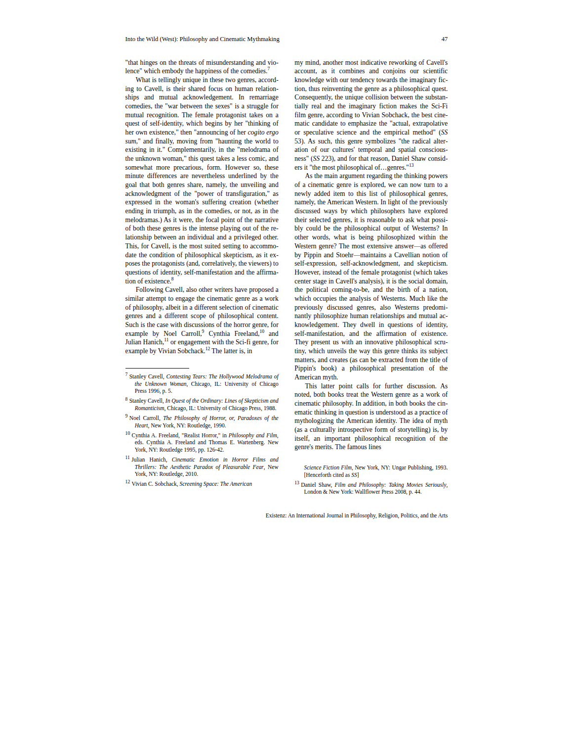Into the Wild (West): Philosophy and Cinematic Mythmaking 47
"that hinges on the threats of misunderstanding and violence" which embody the happiness of the comedies.7
What is tellingly unique in these two genres, according to Cavell, is their shared focus on human relationships and mutual acknowledgement. In remarriage comedies, the "war between the sexes" is a struggle for mutual recognition. The female protagonist takes on a quest of self-identity, which begins by her "thinking of her own existence," then "announcing of her cogito ergo sum," and finally, moving from "haunting the world to existing in it." Complementarily, in the "melodrama of the unknown woman," this quest takes a less comic, and somewhat more precarious, form. However so, these minute differences are nevertheless underlined by the goal that both genres share, namely, the unveiling and acknowledgment of the "power of transfiguration," as expressed in the woman's suffering creation (whether ending in triumph, as in the comedies, or not, as in the melodramas.) As it were, the focal point of the narrative of both these genres is the intense playing out of the relationship between an individual and a privileged other. This, for Cavell, is the most suited setting to accommodate the condition of philosophical skepticism, as it exposes the protagonists (and, correlatively, the viewers) to questions of identity, self-manifestation and the affirmation of existence.8
Following Cavell, also other writers have proposed a similar attempt to engage the cinematic genre as a work of philosophy, albeit in a different selection of cinematic genres and a different scope of philosophical content. Such is the case with discussions of the horror genre, for example by Noel Carroll,9 Cynthia Freeland,10 and Julian Hanich,11 or engagement with the Sci-fi genre, for example by Vivian Sobchack.12 The latter is, in
7Stanley Cavell, Contesting Tears: The Hollywood Melodrama of the Unknown Woman, Chicago, IL: University of Chicago Press 1996, p. 5.
8Stanley Cavell, In Quest of the Ordinary: Lines of Skepticism and Romanticism, Chicago, IL: University of Chicago Press, 1988.
9Noel Carroll, The Philosophy of Horror, or, Paradoxes of the Heart, New York, NY: Routledge, 1990.
10Cynthia A. Freeland, "Realist Horror," in Philosophy and Film, eds. Cynthia A. Freeland and Thomas E. Wartenberg. New York, NY: Routledge 1995, pp. 126-42.
11Julian Hanich, Cinematic Emotion in Horror Films and Thrillers: The Aesthetic Paradox of Pleasurable Fear, New York, NY: Routledge, 2010.
12Vivian C. Sobchack, Screening Space: The American
my mind, another most indicative reworking of Cavell's account, as it combines and conjoins our scientific knowledge with our tendency towards the imaginary fiction, thus reinventing the genre as a philosophical quest. Consequently, the unique collision between the substantially real and the imaginary fiction makes the Sci-Fi film genre, according to Vivian Sobchack, the best cinematic candidate to emphasize the "actual, extrapolative or speculative science and the empirical method" (SS 53). As such, this genre symbolizes "the radical alteration of our cultures' temporal and spatial consciousness" (SS 223), and for that reason, Daniel Shaw considers it "the most philosophical of…genres."13
As the main argument regarding the thinking powers of a cinematic genre is explored, we can now turn to a newly added item to this list of philosophical genres, namely, the American Western. In light of the previously discussed ways by which philosophers have explored their selected genres, it is reasonable to ask what possibly could be the philosophical output of Westerns? In other words, what is being philosophized within the Western genre? The most extensive answer—as offered by Pippin and Stoehr—maintains a Cavellian notion of self-expression, self-acknowledgment, and skepticism. However, instead of the female protagonist (which takes center stage in Cavell's analysis), it is the social domain, the political coming-to-be, and the birth of a nation, which occupies the analysis of Westerns. Much like the previously discussed genres, also Westerns predominantly philosophize human relationships and mutual acknowledgement. They dwell in questions of identity, self-manifestation, and the affirmation of existence. They present us with an innovative philosophical scrutiny, which unveils the way this genre thinks its subject matters, and creates (as can be extracted from the title of Pippin's book) a philosophical presentation of the American myth.
This latter point calls for further discussion. As noted, both books treat the Western genre as a work of cinematic philosophy. In addition, in both books the cinematic thinking in question is understood as a practice of mythologizing the American identity. The idea of myth (as a culturally introspective form of storytelling) is, by itself, an important philosophical recognition of the genre's merits. The famous lines
Science Fiction Film, New York, NY: Ungar Publishing, 1993. [Henceforth cited as SS]
13Daniel Shaw, Film and Philosophy: Taking Movies Seriously, London & New York: Wallflower Press 2008, p. 44.
Existenz: An International Journal in Philosophy, Religion, Politics, and the Arts